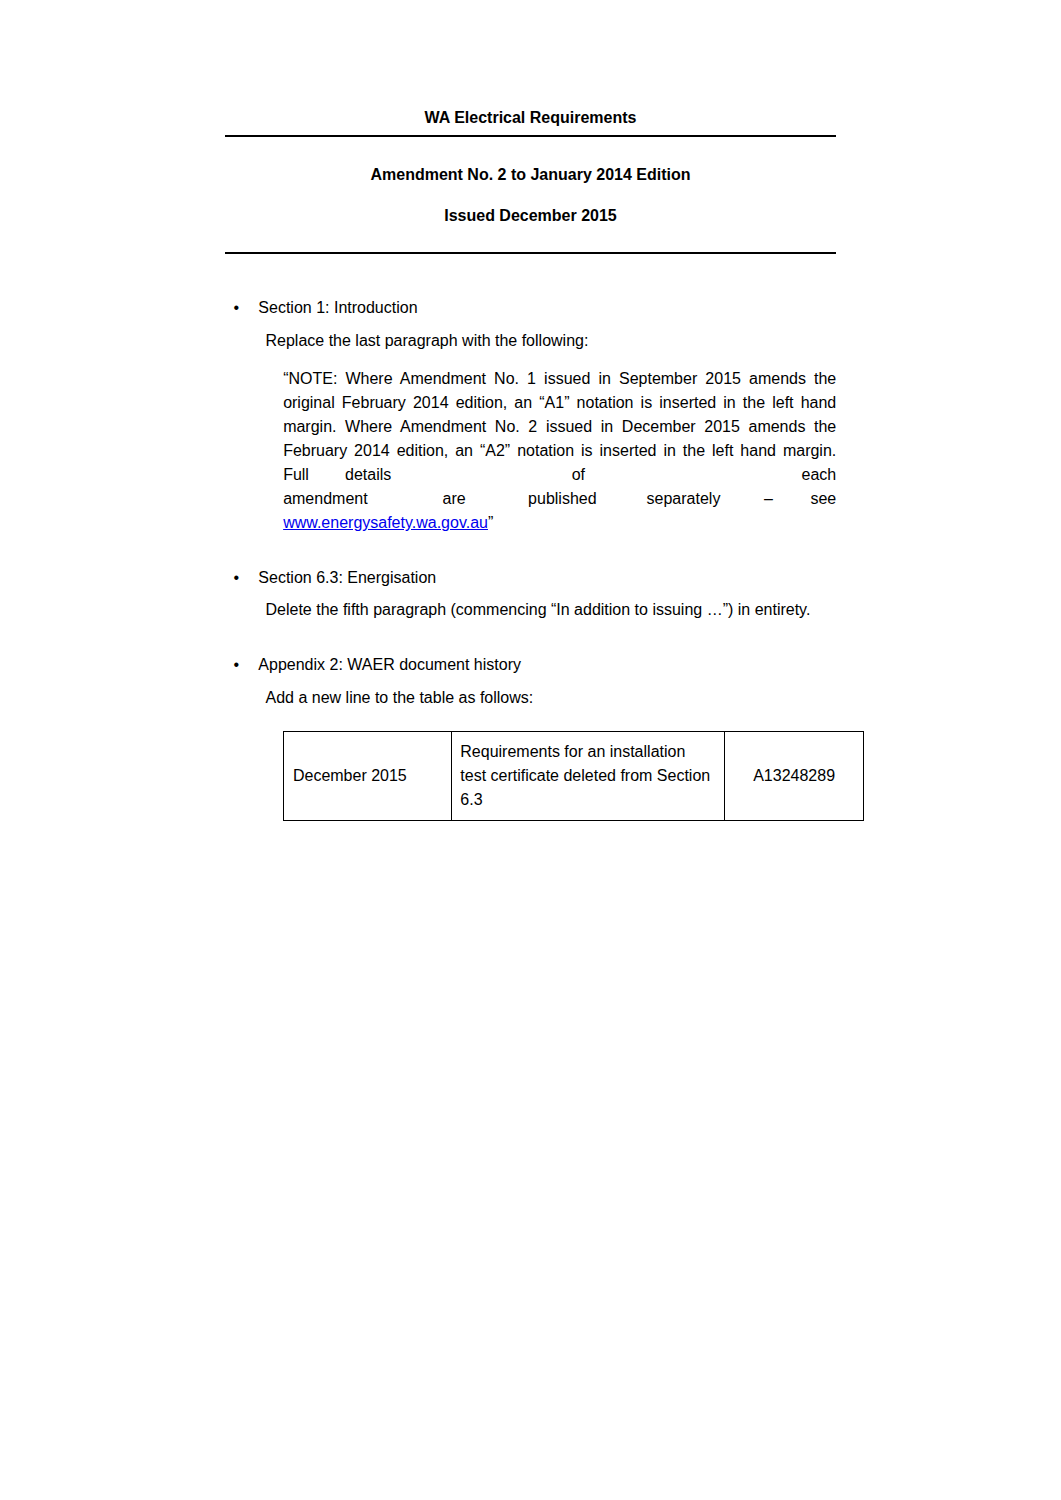WA Electrical Requirements
Amendment No. 2 to January 2014 Edition
Issued December 2015
Section 1: Introduction
Replace the last paragraph with the following:
“NOTE: Where Amendment No. 1 issued in September 2015 amends the original February 2014 edition, an “A1” notation is inserted in the left hand margin. Where Amendment No. 2 issued in December 2015 amends the February 2014 edition, an “A2” notation is inserted in the left hand margin. Full details of each amendment are published separately – see www.energysafety.wa.gov.au”
Section 6.3: Energisation
Delete the fifth paragraph (commencing “In addition to issuing …”) in entirety.
Appendix 2: WAER document history
Add a new line to the table as follows:
| December 2015 | Requirements for an installation test certificate deleted from Section 6.3 | A13248289 |